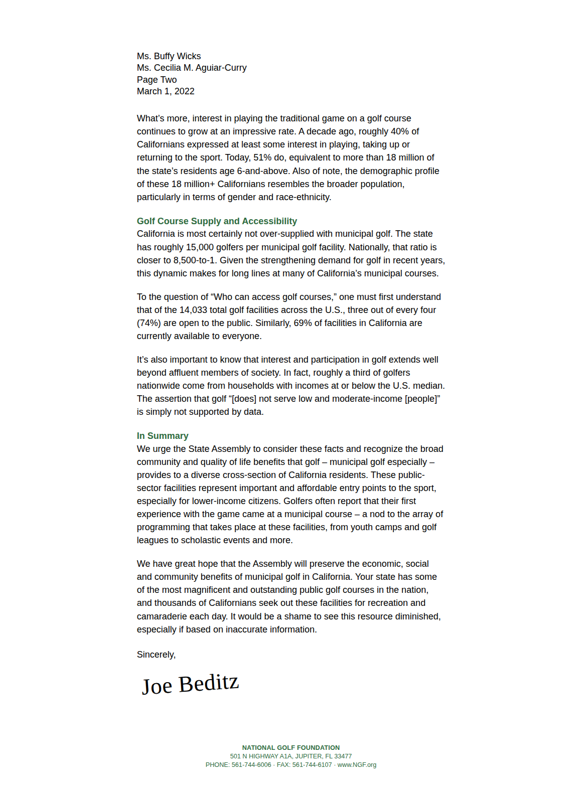Ms. Buffy Wicks
Ms. Cecilia M. Aguiar-Curry
Page Two
March 1, 2022
What’s more, interest in playing the traditional game on a golf course continues to grow at an impressive rate. A decade ago, roughly 40% of Californians expressed at least some interest in playing, taking up or returning to the sport. Today, 51% do, equivalent to more than 18 million of the state’s residents age 6-and-above. Also of note, the demographic profile of these 18 million+ Californians resembles the broader population, particularly in terms of gender and race-ethnicity.
Golf Course Supply and Accessibility
California is most certainly not over-supplied with municipal golf. The state has roughly 15,000 golfers per municipal golf facility. Nationally, that ratio is closer to 8,500-to-1. Given the strengthening demand for golf in recent years, this dynamic makes for long lines at many of California’s municipal courses.
To the question of “Who can access golf courses,” one must first understand that of the 14,033 total golf facilities across the U.S., three out of every four (74%) are open to the public. Similarly, 69% of facilities in California are currently available to everyone.
It’s also important to know that interest and participation in golf extends well beyond affluent members of society. In fact, roughly a third of golfers nationwide come from households with incomes at or below the U.S. median. The assertion that golf “[does] not serve low and moderate-income [people]” is simply not supported by data.
In Summary
We urge the State Assembly to consider these facts and recognize the broad community and quality of life benefits that golf – municipal golf especially – provides to a diverse cross-section of California residents. These public-sector facilities represent important and affordable entry points to the sport, especially for lower-income citizens. Golfers often report that their first experience with the game came at a municipal course – a nod to the array of programming that takes place at these facilities, from youth camps and golf leagues to scholastic events and more.
We have great hope that the Assembly will preserve the economic, social and community benefits of municipal golf in California. Your state has some of the most magnificent and outstanding public golf courses in the nation, and thousands of Californians seek out these facilities for recreation and camaraderie each day. It would be a shame to see this resource diminished, especially if based on inaccurate information.
Sincerely,
Joe Beditz
NATIONAL GOLF FOUNDATION
501 N HIGHWAY A1A, JUPITER, FL 33477
PHONE: 561-744-6006 · FAX: 561-744-6107 · www.NGF.org